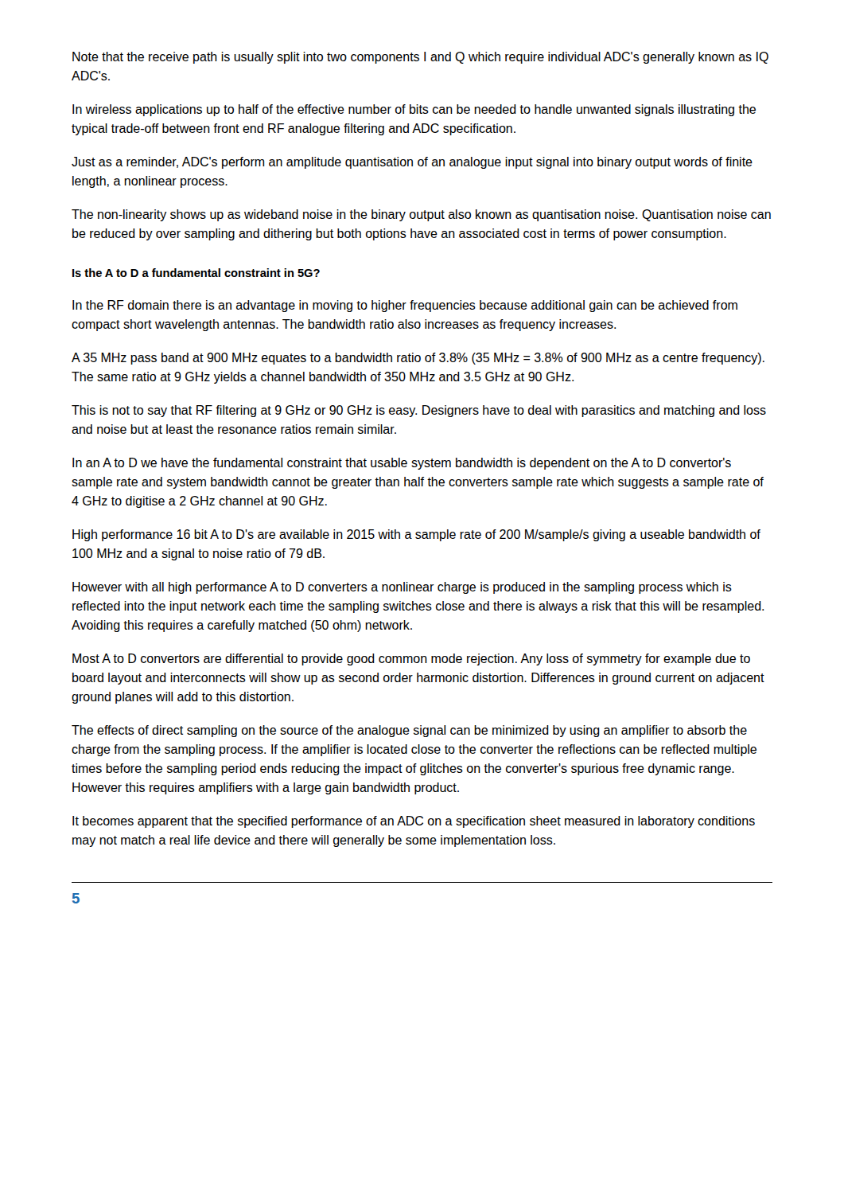Note that the receive path is usually split into two components I and Q which require individual ADC's generally known as IQ ADC's.
In wireless applications up to half of the effective number of bits can be needed to handle unwanted signals illustrating the typical trade-off between front end RF analogue filtering and ADC specification.
Just as a reminder, ADC's perform an amplitude quantisation of an analogue input signal into binary output words of finite length, a nonlinear process.
The non-linearity shows up as wideband noise in the binary output also known as quantisation noise. Quantisation noise can be reduced by over sampling and dithering but both options have an associated cost in terms of power consumption.
Is the A to D a fundamental constraint in 5G?
In the RF domain there is an advantage in moving to higher frequencies because additional gain can be achieved from compact short wavelength antennas. The bandwidth ratio also increases as frequency increases.
A 35 MHz pass band at 900 MHz equates to a bandwidth ratio of 3.8% (35 MHz = 3.8% of 900 MHz as a centre frequency). The same ratio at 9 GHz yields a channel bandwidth of 350 MHz and 3.5 GHz at 90 GHz.
This is not to say that RF filtering at 9 GHz or 90 GHz is easy. Designers have to deal with parasitics and matching and loss and noise but at least the resonance ratios remain similar.
In an A to D we have the fundamental constraint that usable system bandwidth is dependent on the A to D convertor's sample rate and system bandwidth cannot be greater than half the converters sample rate which suggests a sample rate of 4 GHz to digitise a 2 GHz channel at 90 GHz.
High performance 16 bit A to D's are available in 2015 with a sample rate of 200 M/sample/s giving a useable bandwidth of 100 MHz and a signal to noise ratio of 79 dB.
However with all high performance A to D converters a nonlinear charge is produced in the sampling process which is reflected into the input network each time the sampling switches close and there is always a risk that this will be resampled. Avoiding this requires a carefully matched (50 ohm) network.
Most A to D convertors are differential to provide good common mode rejection. Any loss of symmetry for example due to board layout and interconnects will show up as second order harmonic distortion. Differences in ground current on adjacent ground planes will add to this distortion.
The effects of direct sampling on the source of the analogue signal can be minimized by using an amplifier to absorb the charge from the sampling process. If the amplifier is located close to the converter the reflections can be reflected multiple times before the sampling period ends reducing the impact of glitches on the converter's spurious free dynamic range. However this requires amplifiers with a large gain bandwidth product.
It becomes apparent that the specified performance of an ADC on a specification sheet measured in laboratory conditions may not match a real life device and there will generally be some implementation loss.
5